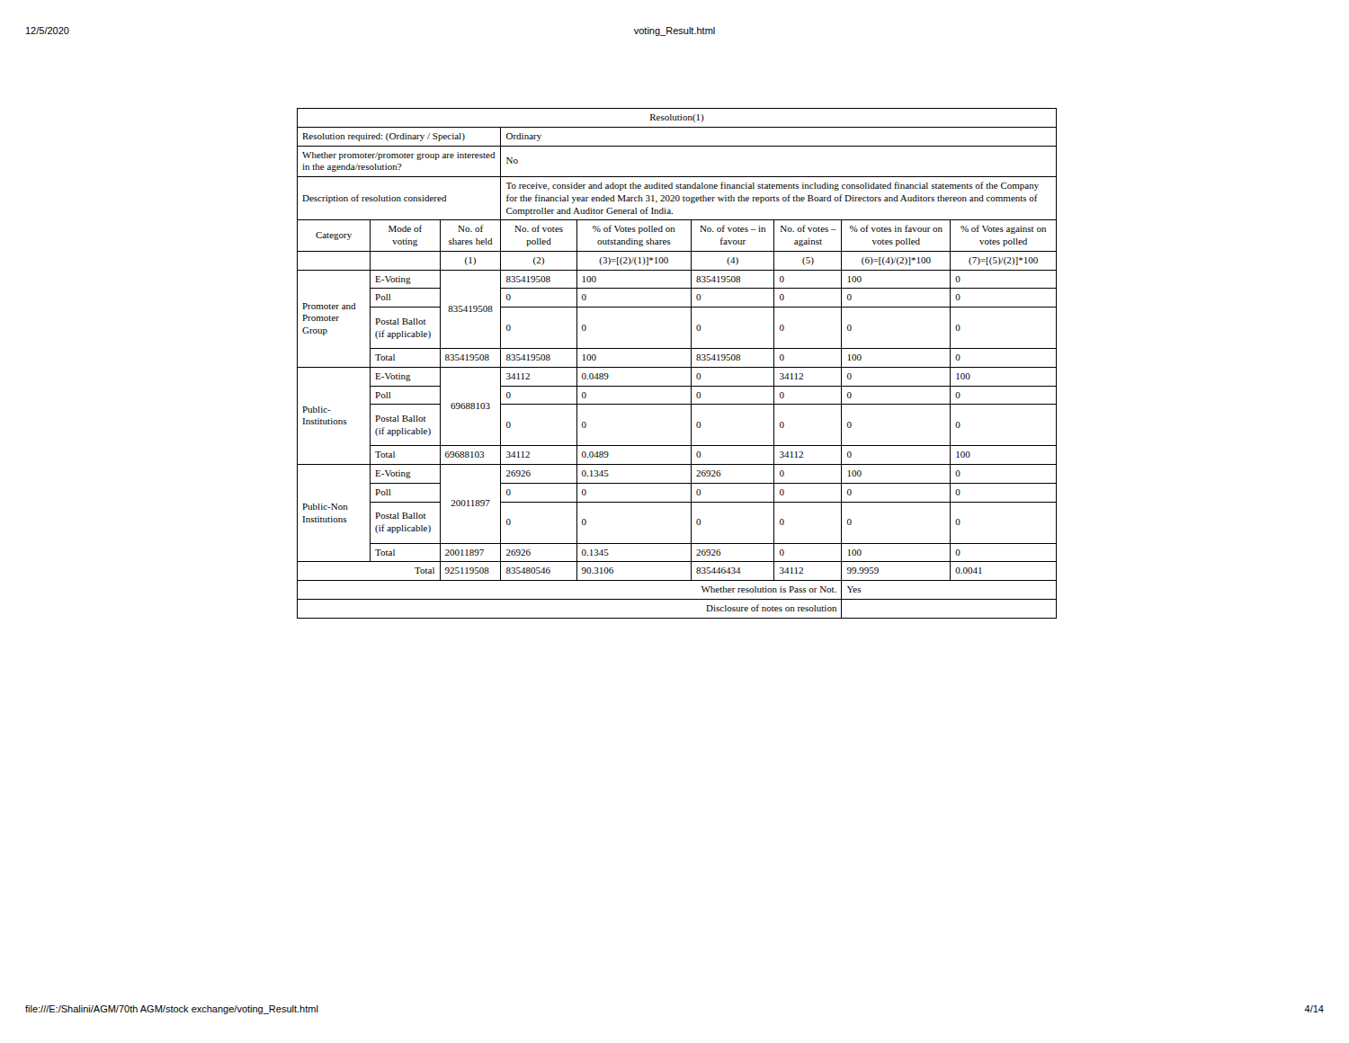12/5/2020
voting_Result.html
| Resolution(1) |
| Resolution required: (Ordinary / Special) | Ordinary |
| Whether promoter/promoter group are interested in the agenda/resolution? | No |
| Description of resolution considered | To receive, consider and adopt the audited standalone financial statements including consolidated financial statements of the Company for the financial year ended March 31, 2020 together with the reports of the Board of Directors and Auditors thereon and comments of Comptroller and Auditor General of India. |
| Category | Mode of voting | No. of shares held | No. of votes polled | % of Votes polled on outstanding shares | No. of votes – in favour | No. of votes – against | % of votes in favour on votes polled | % of Votes against on votes polled |
| | | (1) | (2) | (3)=[(2)/(1)]*100 | (4) | (5) | (6)=[(4)/(2)]*100 | (7)=[(5)/(2)]*100 |
| Promoter and Promoter Group | E-Voting | 835419508 | 835419508 | 100 | 835419508 | 0 | 100 | 0 |
| Poll | 0 | 0 | 0 | 0 | 0 | 0 |
| Postal Ballot (if applicable) | 0 | 0 | 0 | 0 | 0 | 0 |
| Total | 835419508 | 835419508 | 100 | 835419508 | 0 | 100 | 0 |
| Public-Institutions | E-Voting | 69688103 | 34112 | 0.0489 | 0 | 34112 | 0 | 100 |
| Poll | 0 | 0 | 0 | 0 | 0 | 0 |
| Postal Ballot (if applicable) | 0 | 0 | 0 | 0 | 0 | 0 |
| Total | 69688103 | 34112 | 0.0489 | 0 | 34112 | 0 | 100 |
| Public-Non Institutions | E-Voting | 20011897 | 26926 | 0.1345 | 26926 | 0 | 100 | 0 |
| Poll | 0 | 0 | 0 | 0 | 0 | 0 |
| Postal Ballot (if applicable) | 0 | 0 | 0 | 0 | 0 | 0 |
| Total | 20011897 | 26926 | 0.1345 | 26926 | 0 | 100 | 0 |
| Total | 925119508 | 835480546 | 90.3106 | 835446434 | 34112 | 99.9959 | 0.0041 |
| Whether resolution is Pass or Not. | Yes |
| Disclosure of notes on resolution | |
file:///E:/Shalini/AGM/70th AGM/stock exchange/voting_Result.html
4/14